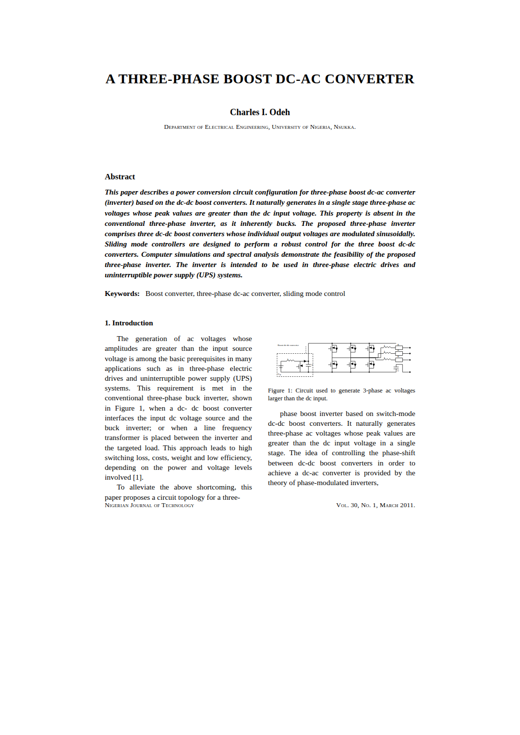A THREE-PHASE BOOST DC-AC CONVERTER
Charles I. Odeh
Department of Electrical Engineering, University of Nigeria, Nsukka.
Abstract
This paper describes a power conversion circuit configuration for three-phase boost dc-ac converter (inverter) based on the dc-dc boost converters. It naturally generates in a single stage three-phase ac voltages whose peak values are greater than the dc input voltage. This property is absent in the conventional three-phase inverter, as it inherently bucks. The proposed three-phase inverter comprises three dc-dc boost converters whose individual output voltages are modulated sinusoidally. Sliding mode controllers are designed to perform a robust control for the three boost dc-dc converters. Computer simulations and spectral analysis demonstrate the feasibility of the proposed three-phase inverter. The inverter is intended to be used in three-phase electric drives and uninterruptible power supply (UPS) systems.
Keywords: Boost converter, three-phase dc-ac converter, sliding mode control
1. Introduction
The generation of ac voltages whose amplitudes are greater than the input source voltage is among the basic prerequisites in many applications such as in three-phase electric drives and uninterruptible power supply (UPS) systems. This requirement is met in the conventional three-phase buck inverter, shown in Figure 1, when a dc- dc boost converter interfaces the input dc voltage source and the buck inverter; or when a line frequency transformer is placed between the inverter and the targeted load. This approach leads to high switching loss, costs, weight and low efficiency, depending on the power and voltage levels involved [1].
To alleviate the above shortcoming, this paper proposes a circuit topology for a three-
Boost dc-dc converter L Vdc C L L L R R R C
Figure 1: Circuit used to generate 3-phase ac voltages larger than the dc input.
phase boost inverter based on switch-mode dc-dc boost converters. It naturally generates three-phase ac voltages whose peak values are greater than the dc input voltage in a single stage. The idea of controlling the phase-shift between dc-dc boost converters in order to achieve a dc-ac converter is provided by the theory of phase-modulated inverters,
Nigerian Journal of Technology
Vol. 30, No. 1, March 2011.